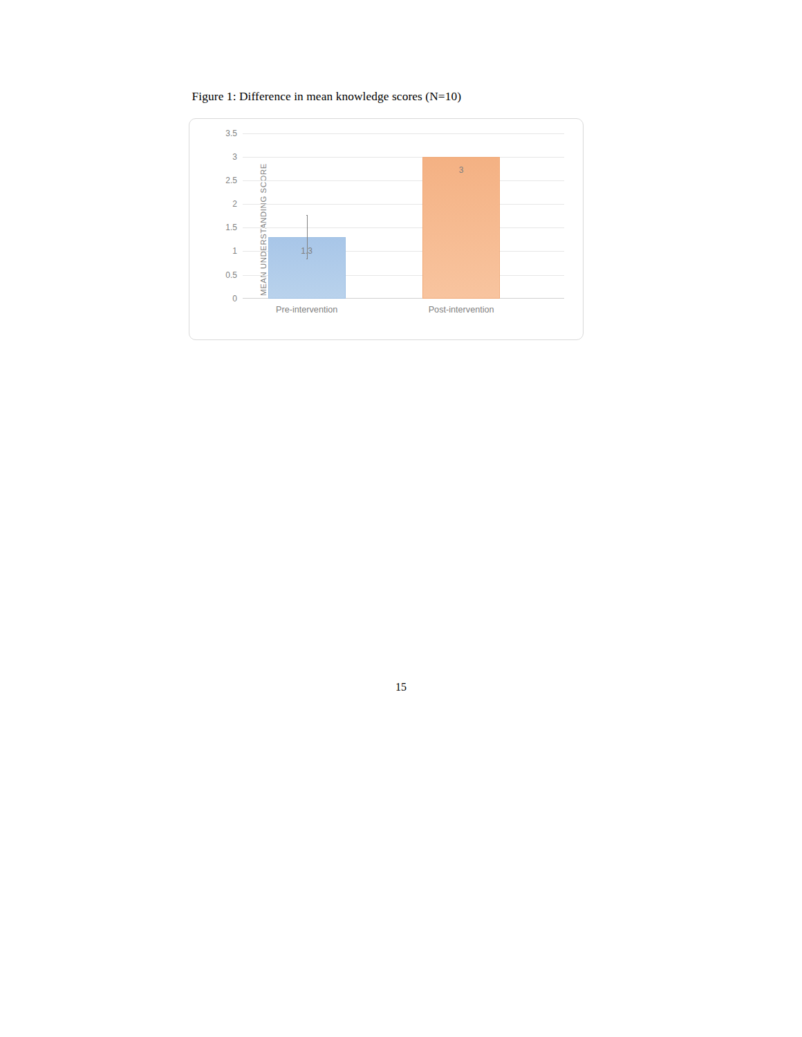Figure 1: Difference in mean knowledge scores (N=10)
Mean understanding score
3.5 3 2.5 2 1.5 1 0.5 0
1.3
3
Pre-intervention Post-intervention
15